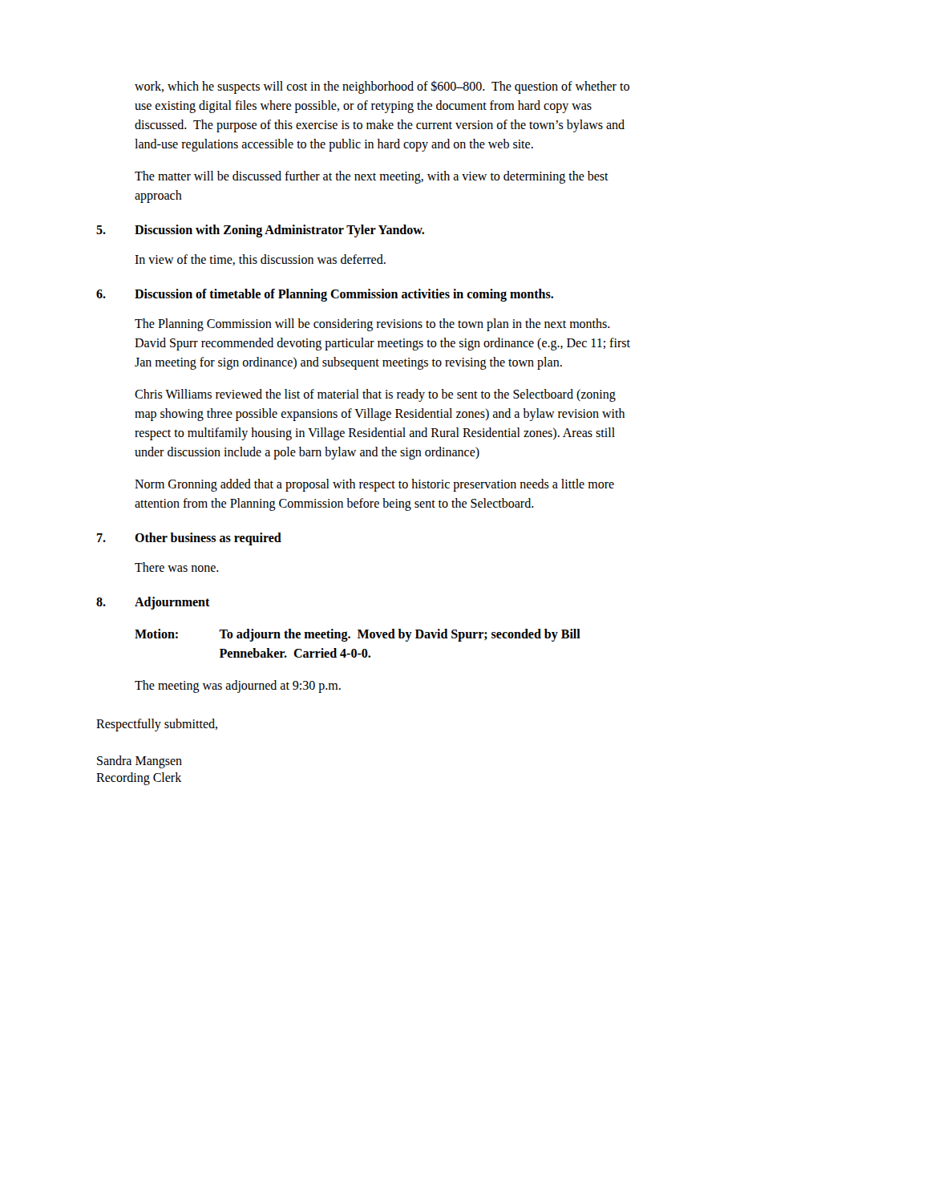work, which he suspects will cost in the neighborhood of $600–800. The question of whether to use existing digital files where possible, or of retyping the document from hard copy was discussed. The purpose of this exercise is to make the current version of the town’s bylaws and land-use regulations accessible to the public in hard copy and on the web site.
The matter will be discussed further at the next meeting, with a view to determining the best approach
5.
Discussion with Zoning Administrator Tyler Yandow.
In view of the time, this discussion was deferred.
6.
Discussion of timetable of Planning Commission activities in coming months.
The Planning Commission will be considering revisions to the town plan in the next months. David Spurr recommended devoting particular meetings to the sign ordinance (e.g., Dec 11; first Jan meeting for sign ordinance) and subsequent meetings to revising the town plan.
Chris Williams reviewed the list of material that is ready to be sent to the Selectboard (zoning map showing three possible expansions of Village Residential zones) and a bylaw revision with respect to multifamily housing in Village Residential and Rural Residential zones). Areas still under discussion include a pole barn bylaw and the sign ordinance)
Norm Gronning added that a proposal with respect to historic preservation needs a little more attention from the Planning Commission before being sent to the Selectboard.
7.
Other business as required
There was none.
8.
Adjournment
Motion:
To adjourn the meeting. Moved by David Spurr; seconded by Bill Pennebaker. Carried 4-0-0.
The meeting was adjourned at 9:30 p.m.
Respectfully submitted,
Sandra Mangsen
Recording Clerk